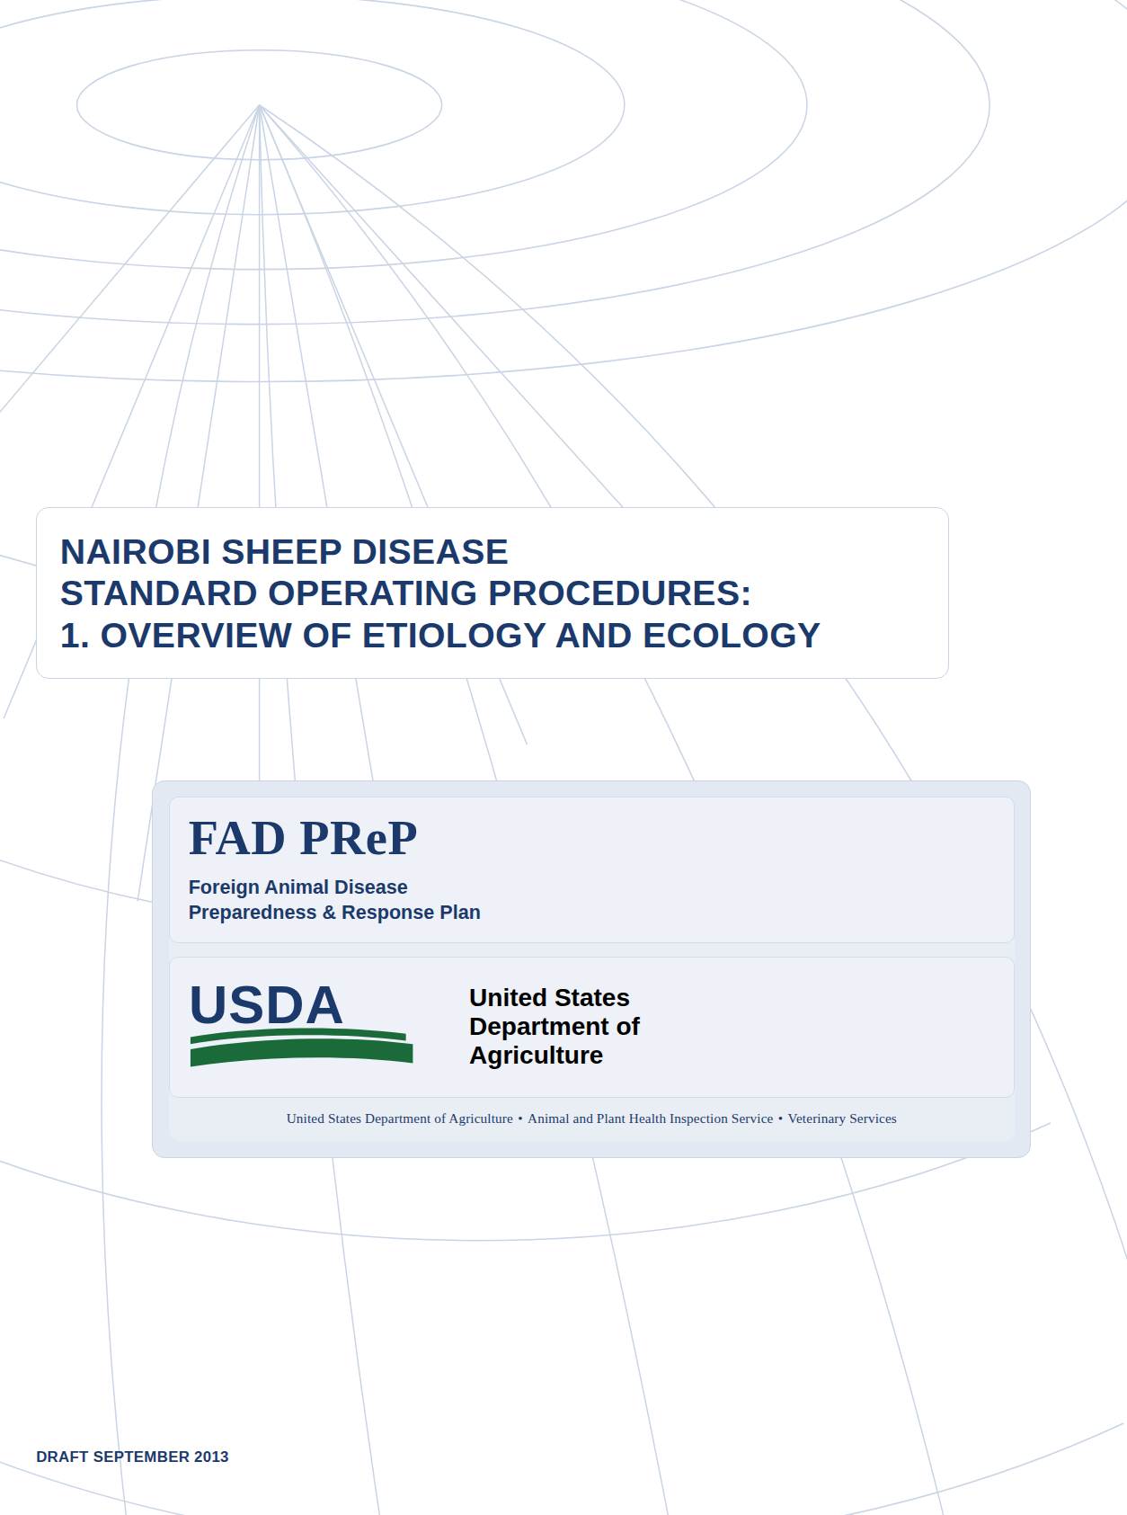Nairobi Sheep Disease
Standard Operating Procedures:
1. Overview of Etiology and Ecology
FAD PReP
Foreign Animal Disease
Preparedness & Response Plan
USDA
United States
Department of
Agriculture
United States Department of Agriculture•Animal and Plant Health Inspection Service•Veterinary Services
DRAFT SEPTEMBER 2013